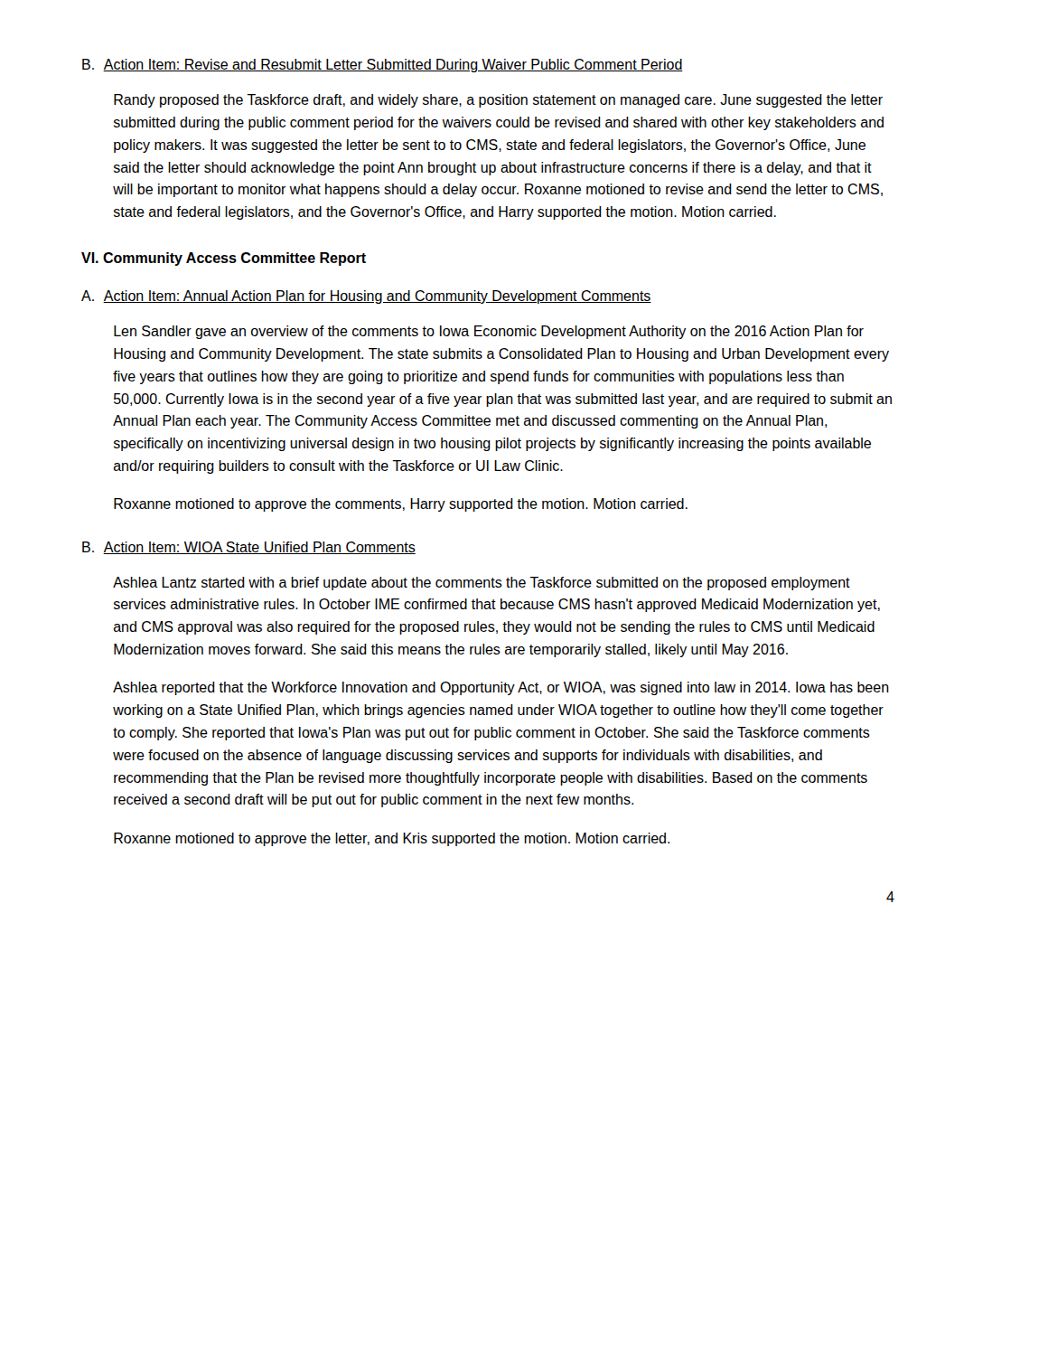B. Action Item: Revise and Resubmit Letter Submitted During Waiver Public Comment Period
Randy proposed the Taskforce draft, and widely share, a position statement on managed care. June suggested the letter submitted during the public comment period for the waivers could be revised and shared with other key stakeholders and policy makers. It was suggested the letter be sent to to CMS, state and federal legislators, the Governor's Office, June said the letter should acknowledge the point Ann brought up about infrastructure concerns if there is a delay, and that it will be important to monitor what happens should a delay occur. Roxanne motioned to revise and send the letter to CMS, state and federal legislators, and the Governor's Office, and Harry supported the motion. Motion carried.
VI. Community Access Committee Report
A. Action Item: Annual Action Plan for Housing and Community Development Comments
Len Sandler gave an overview of the comments to Iowa Economic Development Authority on the 2016 Action Plan for Housing and Community Development. The state submits a Consolidated Plan to Housing and Urban Development every five years that outlines how they are going to prioritize and spend funds for communities with populations less than 50,000. Currently Iowa is in the second year of a five year plan that was submitted last year, and are required to submit an Annual Plan each year. The Community Access Committee met and discussed commenting on the Annual Plan, specifically on incentivizing universal design in two housing pilot projects by significantly increasing the points available and/or requiring builders to consult with the Taskforce or UI Law Clinic.
Roxanne motioned to approve the comments, Harry supported the motion. Motion carried.
B. Action Item: WIOA State Unified Plan Comments
Ashlea Lantz started with a brief update about the comments the Taskforce submitted on the proposed employment services administrative rules. In October IME confirmed that because CMS hasn't approved Medicaid Modernization yet, and CMS approval was also required for the proposed rules, they would not be sending the rules to CMS until Medicaid Modernization moves forward. She said this means the rules are temporarily stalled, likely until May 2016.
Ashlea reported that the Workforce Innovation and Opportunity Act, or WIOA, was signed into law in 2014. Iowa has been working on a State Unified Plan, which brings agencies named under WIOA together to outline how they'll come together to comply. She reported that Iowa's Plan was put out for public comment in October. She said the Taskforce comments were focused on the absence of language discussing services and supports for individuals with disabilities, and recommending that the Plan be revised more thoughtfully incorporate people with disabilities. Based on the comments received a second draft will be put out for public comment in the next few months.
Roxanne motioned to approve the letter, and Kris supported the motion. Motion carried.
4